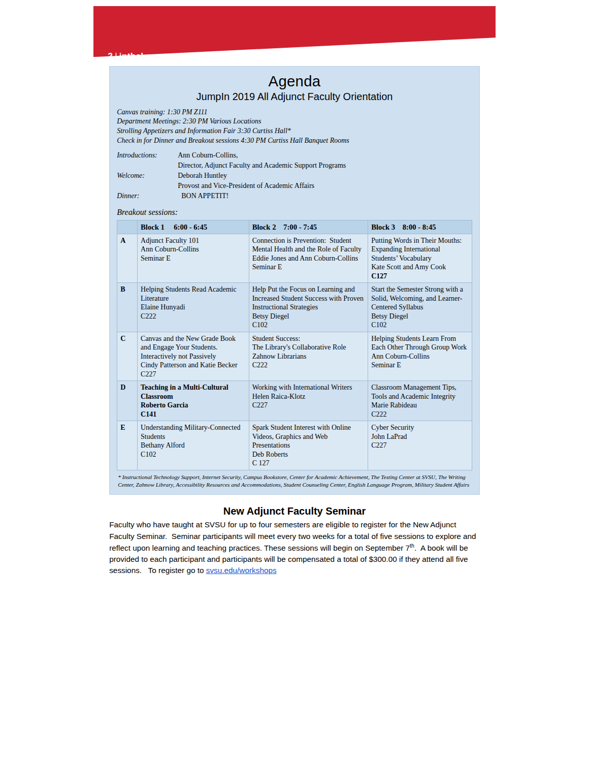2|intheLoop
Agenda
JumpIn 2019 All Adjunct Faculty Orientation
Canvas training: 1:30 PM Z111
Department Meetings: 2:30 PM Various Locations
Strolling Appetizers and Information Fair 3:30 Curtiss Hall*
Check in for Dinner and Breakout sessions 4:30 PM Curtiss Hall Banquet Rooms
| Introductions: | Ann Coburn-Collins, |
| | Director, Adjunct Faculty and Academic Support Programs |
| Welcome: | Deborah Huntley |
| | Provost and Vice-President of Academic Affairs |
| Dinner: | BON APPETIT! |
Breakout sessions:
| | Block 1 6:00 - 6:45 | Block 2 7:00 - 7:45 | Block 3 8:00 - 8:45 |
| --- | --- | --- | --- |
| A | Adjunct Faculty 101 Ann Coburn-Collins Seminar E | Connection is Prevention: Student Mental Health and the Role of Faculty Eddie Jones and Ann Coburn-Collins Seminar E | Putting Words in Their Mouths: Expanding International Students’ Vocabulary Kate Scott and Amy Cook C127 |
| B | Helping Students Read Academic Literature Elaine Hunyadi C222 | Help Put the Focus on Learning and Increased Student Success with Proven Instructional Strategies Betsy Diegel C102 | Start the Semester Strong with a Solid, Welcoming, and Learner-Centered Syllabus Betsy Diegel C102 |
| C | Canvas and the New Grade Book and Engage Your Students. Interactively not Passively Cindy Patterson and Katie Becker C227 | Student Success: The Library's Collaborative Role Zahnow Librarians C222 | Helping Students Learn From Each Other Through Group Work Ann Coburn-Collins Seminar E |
| D | Teaching in a Multi-Cultural Classroom Roberto Garcia C141 | Working with International Writers Helen Raica-Klotz C227 | Classroom Management Tips, Tools and Academic Integrity Marie Rabideau C222 |
| E | Understanding Military-Connected Students Bethany Alford C102 | Spark Student Interest with Online Videos, Graphics and Web Presentations Deb Roberts C 127 | Cyber Security John LaPrad C227 |
* Instructional Technology Support, Internet Security, Campus Bookstore, Center for Academic Achievement, The Testing Center at SVSU, The Writing Center, Zahnow Library, Accessibility Resources and Accommodations, Student Counseling Center, English Language Program, Military Student Affairs
New Adjunct Faculty Seminar
Faculty who have taught at SVSU for up to four semesters are eligible to register for the New Adjunct Faculty Seminar. Seminar participants will meet every two weeks for a total of five sessions to explore and reflect upon learning and teaching practices. These sessions will begin on September 7th. A book will be provided to each participant and participants will be compensated a total of $300.00 if they attend all five sessions. To register go to svsu.edu/workshops